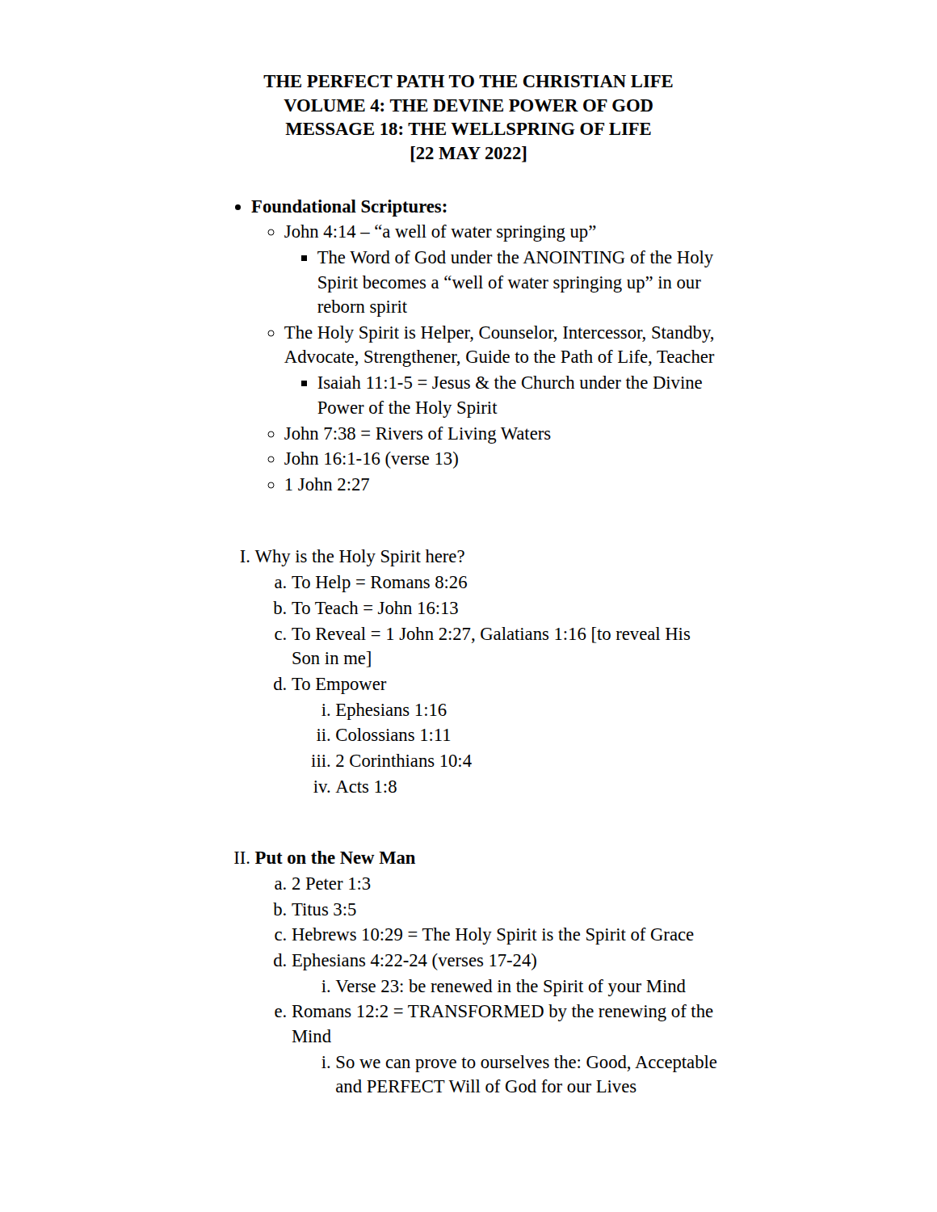THE PERFECT PATH TO THE CHRISTIAN LIFE
VOLUME 4: THE DEVINE POWER OF GOD
MESSAGE 18: THE WELLSPRING OF LIFE
[22 MAY 2022]
Foundational Scriptures:
John 4:14 – “a well of water springing up”
The Word of God under the ANOINTING of the Holy Spirit becomes a “well of water springing up” in our reborn spirit
The Holy Spirit is Helper, Counselor, Intercessor, Standby, Advocate, Strengthener, Guide to the Path of Life, Teacher
Isaiah 11:1-5 = Jesus & the Church under the Divine Power of the Holy Spirit
John 7:38 = Rivers of Living Waters
John 16:1-16 (verse 13)
1 John 2:27
Why is the Holy Spirit here?
To Help = Romans 8:26
To Teach = John 16:13
To Reveal = 1 John 2:27, Galatians 1:16 [to reveal His Son in me]
To Empower
Ephesians 1:16
Colossians 1:11
2 Corinthians 10:4
Acts 1:8
Put on the New Man
2 Peter 1:3
Titus 3:5
Hebrews 10:29 = The Holy Spirit is the Spirit of Grace
Ephesians 4:22-24 (verses 17-24)
Verse 23: be renewed in the Spirit of your Mind
Romans 12:2 = TRANSFORMED by the renewing of the Mind
So we can prove to ourselves the: Good, Acceptable and PERFECT Will of God for our Lives